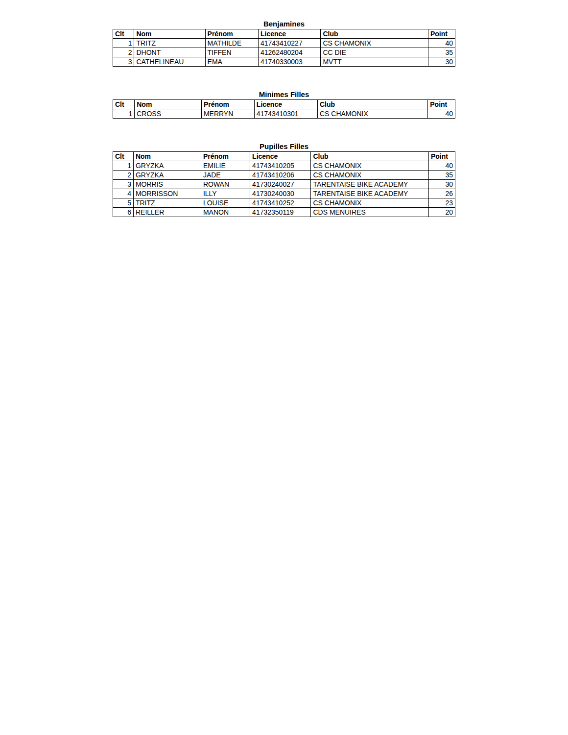Benjamines
| Clt | Nom | Prénom | Licence | Club | Point |
| --- | --- | --- | --- | --- | --- |
| 1 | TRITZ | MATHILDE | 41743410227 | CS CHAMONIX | 40 |
| 2 | DHONT | TIFFEN | 41262480204 | CC DIE | 35 |
| 3 | CATHELINEAU | EMA | 41740330003 | MVTT | 30 |
Minimes Filles
| Clt | Nom | Prénom | Licence | Club | Point |
| --- | --- | --- | --- | --- | --- |
| 1 | CROSS | MERRYN | 41743410301 | CS CHAMONIX | 40 |
Pupilles Filles
| Clt | Nom | Prénom | Licence | Club | Point |
| --- | --- | --- | --- | --- | --- |
| 1 | GRYZKA | EMILIE | 41743410205 | CS CHAMONIX | 40 |
| 2 | GRYZKA | JADE | 41743410206 | CS CHAMONIX | 35 |
| 3 | MORRIS | ROWAN | 41730240027 | TARENTAISE BIKE ACADEMY | 30 |
| 4 | MORRISSON | ILLY | 41730240030 | TARENTAISE BIKE ACADEMY | 26 |
| 5 | TRITZ | LOUISE | 41743410252 | CS CHAMONIX | 23 |
| 6 | REILLER | MANON | 41732350119 | CDS MENUIRES | 20 |